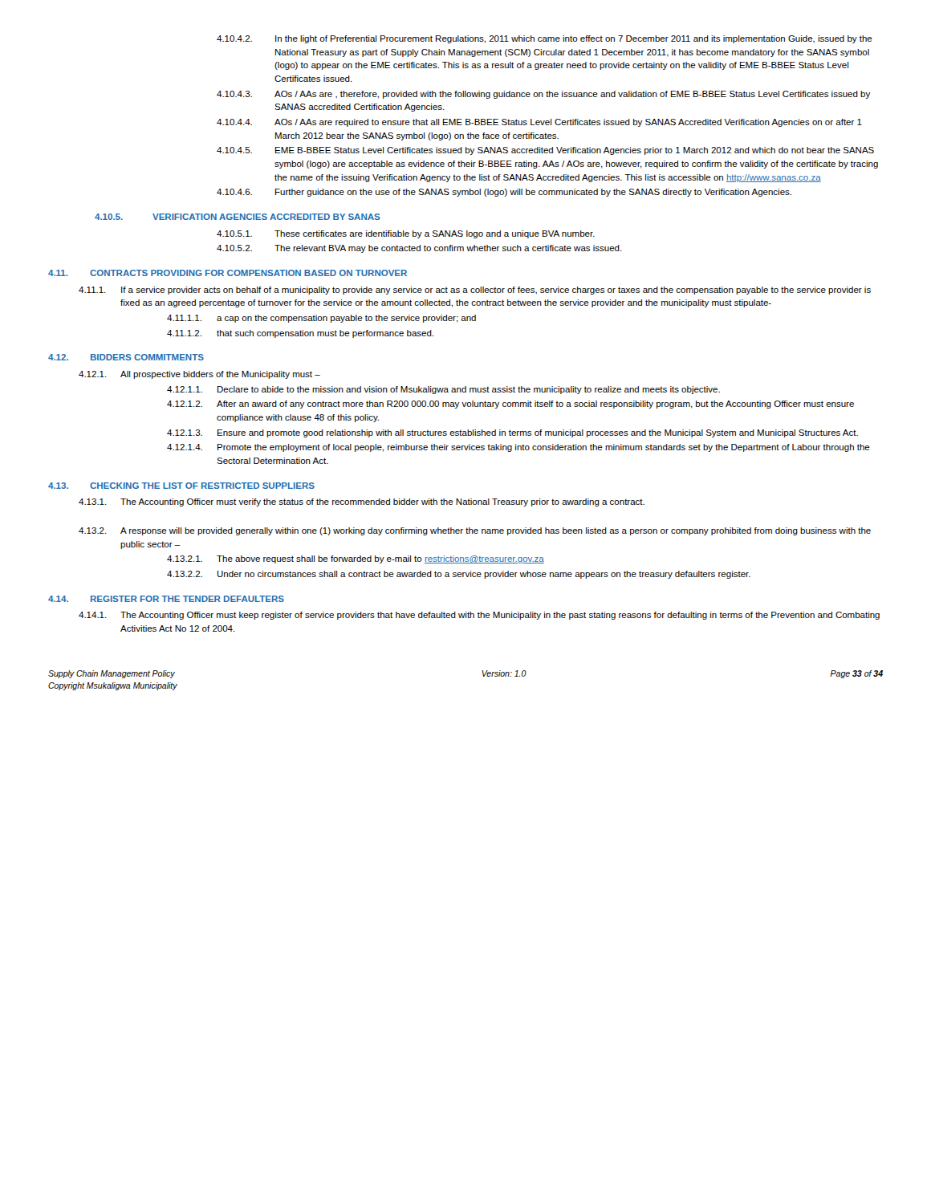4.10.4.2. In the light of Preferential Procurement Regulations, 2011 which came into effect on 7 December 2011 and its implementation Guide, issued by the National Treasury as part of Supply Chain Management (SCM) Circular dated 1 December 2011, it has become mandatory for the SANAS symbol (logo) to appear on the EME certificates. This is as a result of a greater need to provide certainty on the validity of EME B-BBEE Status Level Certificates issued.
4.10.4.3. AOs / AAs are , therefore, provided with the following guidance on the issuance and validation of EME B-BBEE Status Level Certificates issued by SANAS accredited Certification Agencies.
4.10.4.4. AOs / AAs are required to ensure that all EME B-BBEE Status Level Certificates issued by SANAS Accredited Verification Agencies on or after 1 March 2012 bear the SANAS symbol (logo) on the face of certificates.
4.10.4.5. EME B-BBEE Status Level Certificates issued by SANAS accredited Verification Agencies prior to 1 March 2012 and which do not bear the SANAS symbol (logo) are acceptable as evidence of their B-BBEE rating. AAs / AOs are, however, required to confirm the validity of the certificate by tracing the name of the issuing Verification Agency to the list of SANAS Accredited Agencies. This list is accessible on http://www.sanas.co.za
4.10.4.6. Further guidance on the use of the SANAS symbol (logo) will be communicated by the SANAS directly to Verification Agencies.
4.10.5. VERIFICATION AGENCIES ACCREDITED BY SANAS
4.10.5.1. These certificates are identifiable by a SANAS logo and a unique BVA number.
4.10.5.2. The relevant BVA may be contacted to confirm whether such a certificate was issued.
4.11. CONTRACTS PROVIDING FOR COMPENSATION BASED ON TURNOVER
4.11.1. If a service provider acts on behalf of a municipality to provide any service or act as a collector of fees, service charges or taxes and the compensation payable to the service provider is fixed as an agreed percentage of turnover for the service or the amount collected, the contract between the service provider and the municipality must stipulate-
4.11.1.1. a cap on the compensation payable to the service provider; and
4.11.1.2. that such compensation must be performance based.
4.12. BIDDERS COMMITMENTS
4.12.1. All prospective bidders of the Municipality must –
4.12.1.1. Declare to abide to the mission and vision of Msukaligwa and must assist the municipality to realize and meets its objective.
4.12.1.2. After an award of any contract more than R200 000.00 may voluntary commit itself to a social responsibility program, but the Accounting Officer must ensure compliance with clause 48 of this policy.
4.12.1.3. Ensure and promote good relationship with all structures established in terms of municipal processes and the Municipal System and Municipal Structures Act.
4.12.1.4. Promote the employment of local people, reimburse their services taking into consideration the minimum standards set by the Department of Labour through the Sectoral Determination Act.
4.13. CHECKING THE LIST OF RESTRICTED SUPPLIERS
4.13.1. The Accounting Officer must verify the status of the recommended bidder with the National Treasury prior to awarding a contract.
4.13.2. A response will be provided generally within one (1) working day confirming whether the name provided has been listed as a person or company prohibited from doing business with the public sector –
4.13.2.1. The above request shall be forwarded by e-mail to restrictions@treasurer.gov.za
4.13.2.2. Under no circumstances shall a contract be awarded to a service provider whose name appears on the treasury defaulters register.
4.14. REGISTER FOR THE TENDER DEFAULTERS
4.14.1. The Accounting Officer must keep register of service providers that have defaulted with the Municipality in the past stating reasons for defaulting in terms of the Prevention and Combating Activities Act No 12 of 2004.
Supply Chain Management Policy
Copyright Msukaligwa Municipality
Version: 1.0
Page 33 of 34